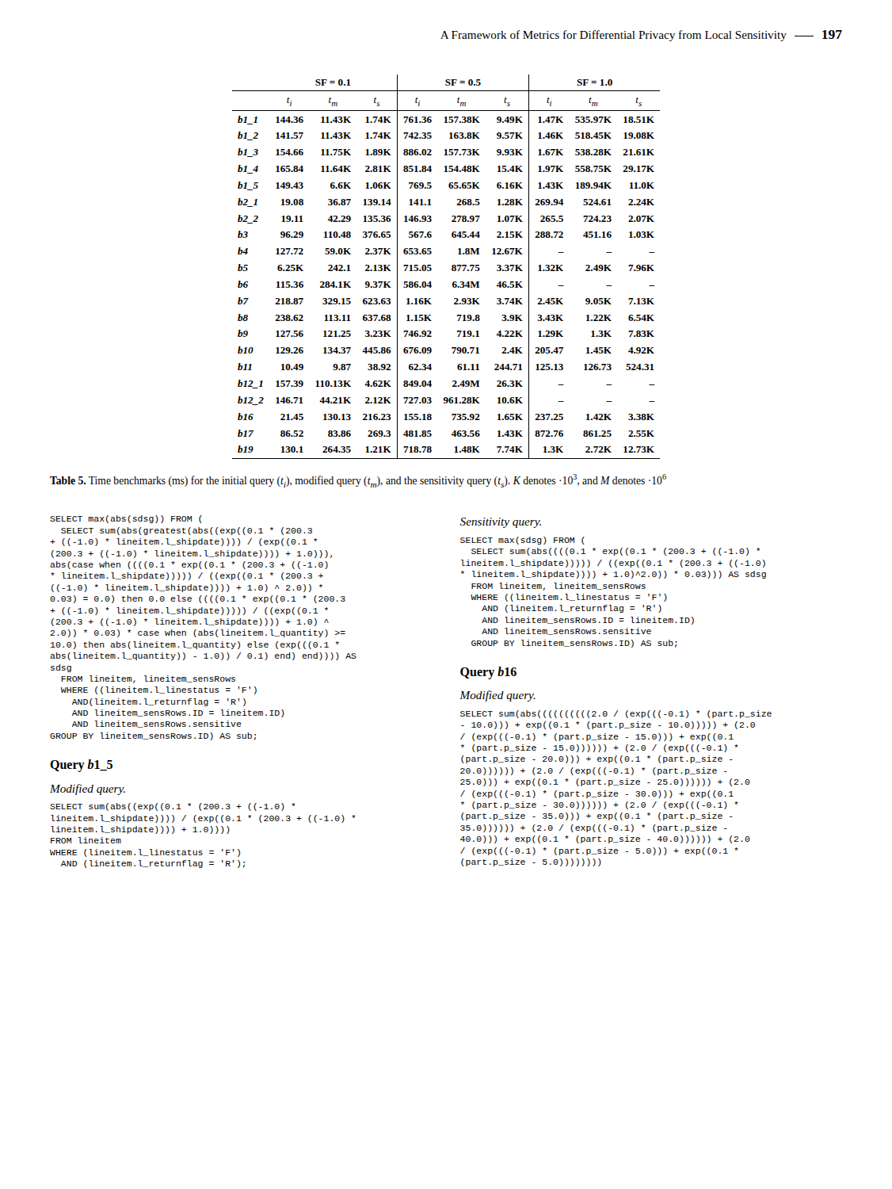A Framework of Metrics for Differential Privacy from Local Sensitivity 197
| | SF = 0.1 | SF = 0.5 | SF = 1.0 |
| --- | --- | --- | --- |
| | t i | t m | t s | t i | t m | t s | t i | t m | t s |
| b1_1 | 144.36 | 11.43K | 1.74K | 761.36 | 157.38K | 9.49K | 1.47K | 535.97K | 18.51K |
| b1_2 | 141.57 | 11.43K | 1.74K | 742.35 | 163.8K | 9.57K | 1.46K | 518.45K | 19.08K |
| b1_3 | 154.66 | 11.75K | 1.89K | 886.02 | 157.73K | 9.93K | 1.67K | 538.28K | 21.61K |
| b1_4 | 165.84 | 11.64K | 2.81K | 851.84 | 154.48K | 15.4K | 1.97K | 558.75K | 29.17K |
| b1_5 | 149.43 | 6.6K | 1.06K | 769.5 | 65.65K | 6.16K | 1.43K | 189.94K | 11.0K |
| b2_1 | 19.08 | 36.87 | 139.14 | 141.1 | 268.5 | 1.28K | 269.94 | 524.61 | 2.24K |
| b2_2 | 19.11 | 42.29 | 135.36 | 146.93 | 278.97 | 1.07K | 265.5 | 724.23 | 2.07K |
| b3 | 96.29 | 110.48 | 376.65 | 567.6 | 645.44 | 2.15K | 288.72 | 451.16 | 1.03K |
| b4 | 127.72 | 59.0K | 2.37K | 653.65 | 1.8M | 12.67K | – | – | – |
| b5 | 6.25K | 242.1 | 2.13K | 715.05 | 877.75 | 3.37K | 1.32K | 2.49K | 7.96K |
| b6 | 115.36 | 284.1K | 9.37K | 586.04 | 6.34M | 46.5K | – | – | – |
| b7 | 218.87 | 329.15 | 623.63 | 1.16K | 2.93K | 3.74K | 2.45K | 9.05K | 7.13K |
| b8 | 238.62 | 113.11 | 637.68 | 1.15K | 719.8 | 3.9K | 3.43K | 1.22K | 6.54K |
| b9 | 127.56 | 121.25 | 3.23K | 746.92 | 719.1 | 4.22K | 1.29K | 1.3K | 7.83K |
| b10 | 129.26 | 134.37 | 445.86 | 676.09 | 790.71 | 2.4K | 205.47 | 1.45K | 4.92K |
| b11 | 10.49 | 9.87 | 38.92 | 62.34 | 61.11 | 244.71 | 125.13 | 126.73 | 524.31 |
| b12_1 | 157.39 | 110.13K | 4.62K | 849.04 | 2.49M | 26.3K | – | – | – |
| b12_2 | 146.71 | 44.21K | 2.12K | 727.03 | 961.28K | 10.6K | – | – | – |
| b16 | 21.45 | 130.13 | 216.23 | 155.18 | 735.92 | 1.65K | 237.25 | 1.42K | 3.38K |
| b17 | 86.52 | 83.86 | 269.3 | 481.85 | 463.56 | 1.43K | 872.76 | 861.25 | 2.55K |
| b19 | 130.1 | 264.35 | 1.21K | 718.78 | 1.48K | 7.74K | 1.3K | 2.72K | 12.73K |
Table 5. Time benchmarks (ms) for the initial query (ti), modified query (tm), and the sensitivity query (ts). K denotes ·103, and M denotes ·106
SELECT max(abs(sdsg)) FROM (
  SELECT sum(abs(greatest(abs((exp((0.1 * (200.3
+ ((-1.0) * lineitem.l_shipdate)))) / (exp((0.1 *
(200.3 + ((-1.0) * lineitem.l_shipdate)))) + 1.0))),
abs(case when ((((0.1 * exp((0.1 * (200.3 + ((-1.0)
* lineitem.l_shipdate))))) / ((exp((0.1 * (200.3 +
((-1.0) * lineitem.l_shipdate)))) + 1.0) ^ 2.0)) *
0.03) = 0.0) then 0.0 else ((((0.1 * exp((0.1 * (200.3
+ ((-1.0) * lineitem.l_shipdate))))) / ((exp((0.1 *
(200.3 + ((-1.0) * lineitem.l_shipdate)))) + 1.0) ^
2.0)) * 0.03) * case when (abs(lineitem.l_quantity) >=
10.0) then abs(lineitem.l_quantity) else (exp(((0.1 *
abs(lineitem.l_quantity)) - 1.0)) / 0.1) end) end)))) AS
sdsg
  FROM lineitem, lineitem_sensRows
  WHERE ((lineitem.l_linestatus = 'F')
    AND(lineitem.l_returnflag = 'R')
    AND lineitem_sensRows.ID = lineitem.ID)
    AND lineitem_sensRows.sensitive
GROUP BY lineitem_sensRows.ID) AS sub;
Query b1_5
Modified query.
SELECT sum(abs((exp((0.1 * (200.3 + ((-1.0) *
lineitem.l_shipdate)))) / (exp((0.1 * (200.3 + ((-1.0) *
lineitem.l_shipdate)))) + 1.0))))
FROM lineitem
WHERE (lineitem.l_linestatus = 'F')
  AND (lineitem.l_returnflag = 'R');
Sensitivity query.
SELECT max(sdsg) FROM (
  SELECT sum(abs((((0.1 * exp((0.1 * (200.3 + ((-1.0) *
lineitem.l_shipdate))))) / ((exp((0.1 * (200.3 + ((-1.0)
* lineitem.l_shipdate)))) + 1.0)^2.0)) * 0.03))) AS sdsg
  FROM lineitem, lineitem_sensRows
  WHERE ((lineitem.l_linestatus = 'F')
    AND (lineitem.l_returnflag = 'R')
    AND lineitem_sensRows.ID = lineitem.ID)
    AND lineitem_sensRows.sensitive
  GROUP BY lineitem_sensRows.ID) AS sub;
Query b16
Modified query.
SELECT sum(abs((((((((((2.0 / (exp(((-0.1) * (part.p_size
- 10.0))) + exp((0.1 * (part.p_size - 10.0))))) + (2.0
/ (exp(((-0.1) * (part.p_size - 15.0))) + exp((0.1
* (part.p_size - 15.0)))))) + (2.0 / (exp(((-0.1) *
(part.p_size - 20.0))) + exp((0.1 * (part.p_size -
20.0)))))) + (2.0 / (exp(((-0.1) * (part.p_size -
25.0))) + exp((0.1 * (part.p_size - 25.0)))))) + (2.0
/ (exp(((-0.1) * (part.p_size - 30.0))) + exp((0.1
* (part.p_size - 30.0)))))) + (2.0 / (exp(((-0.1) *
(part.p_size - 35.0))) + exp((0.1 * (part.p_size -
35.0)))))) + (2.0 / (exp(((-0.1) * (part.p_size -
40.0))) + exp((0.1 * (part.p_size - 40.0)))))) + (2.0
/ (exp(((-0.1) * (part.p_size - 5.0))) + exp((0.1 *
(part.p_size - 5.0))))))))